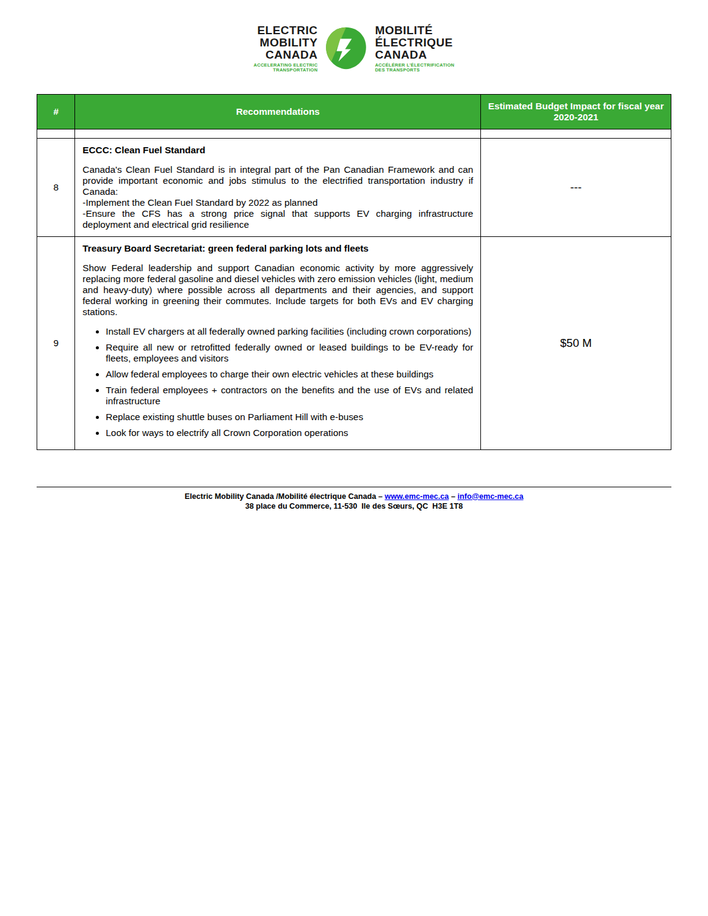ELECTRIC
MOBILITY
CANADA
ACCELERATING ELECTRIC
TRANSPORTATION
MOBILITÉ
ÉLECTRIQUE
CANADA
ACCÉLÉRER L'ÉLECTRIFICATION
DES TRANSPORTS
| # | Recommendations | Estimated Budget Impact for fiscal year 2020-2021 |
| --- | --- | --- |
| 8 | ECCC: Clean Fuel Standard Canada's Clean Fuel Standard is in integral part of the Pan Canadian Framework and can provide important economic and jobs stimulus to the electrified transportation industry if Canada: -Implement the Clean Fuel Standard by 2022 as planned -Ensure the CFS has a strong price signal that supports EV charging infrastructure deployment and electrical grid resilience | --- |
| 9 | Treasury Board Secretariat: green federal parking lots and fleets Show Federal leadership and support Canadian economic activity by more aggressively replacing more federal gasoline and diesel vehicles with zero emission vehicles (light, medium and heavy-duty) where possible across all departments and their agencies, and support federal working in greening their commutes. Include targets for both EVs and EV charging stations. Install EV chargers at all federally owned parking facilities (including crown corporations) Require all new or retrofitted federally owned or leased buildings to be EV-ready for fleets, employees and visitors Allow federal employees to charge their own electric vehicles at these buildings Train federal employees + contractors on the benefits and the use of EVs and related infrastructure Replace existing shuttle buses on Parliament Hill with e-buses Look for ways to electrify all Crown Corporation operations | $50 M |
Electric Mobility Canada /Mobilité électrique Canada – www.emc-mec.ca – info@emc-mec.ca
38 place du Commerce, 11-530 Ile des Sœurs, QC H3E 1T8